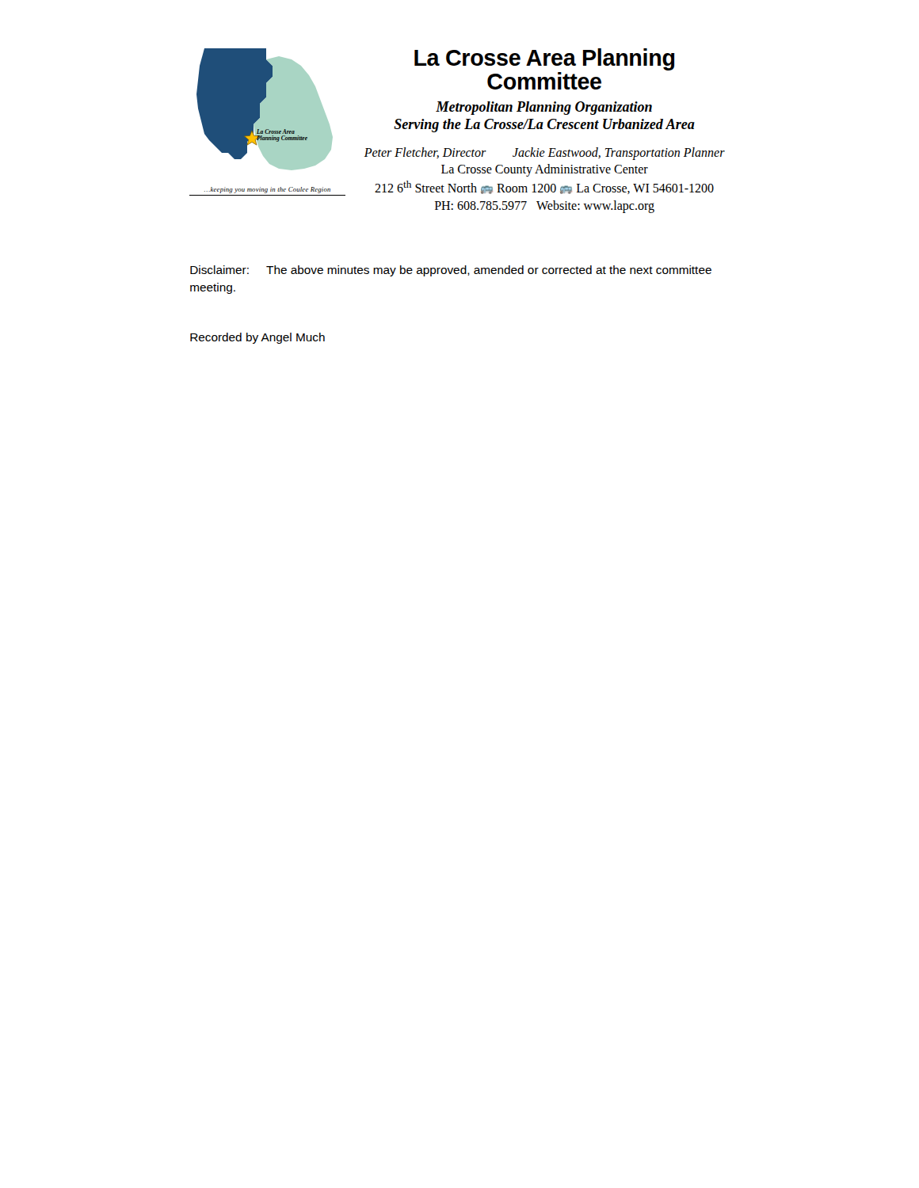La Crosse Area Planning Committee
…keeping you moving in the Coulee Region
La Crosse Area Planning Committee
Metropolitan Planning Organization
Serving the La Crosse/La Crescent Urbanized Area
Peter Fletcher, Director Jackie Eastwood, Transportation Planner
La Crosse County Administrative Center
212 6th Street North 🚌 Room 1200 🚌 La Crosse, WI 54601-1200
PH: 608.785.5977 Website: www.lapc.org
Disclaimer: The above minutes may be approved, amended or corrected at the next committee meeting.
Recorded by Angel Much